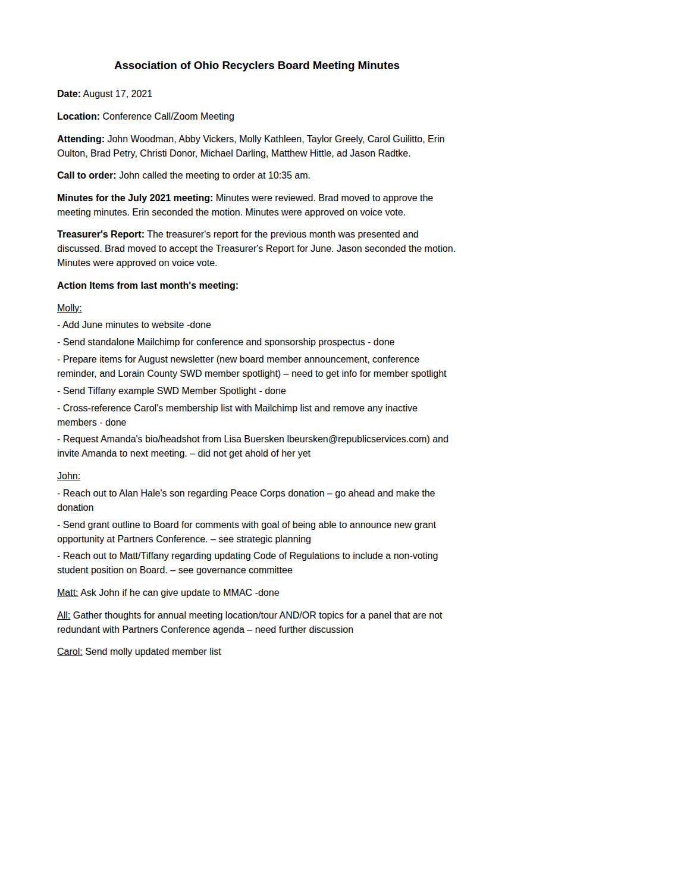Association of Ohio Recyclers Board Meeting Minutes
Date: August 17, 2021
Location: Conference Call/Zoom Meeting
Attending: John Woodman, Abby Vickers, Molly Kathleen, Taylor Greely, Carol Guilitto, Erin Oulton, Brad Petry, Christi Donor, Michael Darling, Matthew Hittle, ad Jason Radtke.
Call to order: John called the meeting to order at 10:35 am.
Minutes for the July 2021 meeting: Minutes were reviewed. Brad moved to approve the meeting minutes. Erin seconded the motion. Minutes were approved on voice vote.
Treasurer's Report: The treasurer's report for the previous month was presented and discussed. Brad moved to accept the Treasurer's Report for June. Jason seconded the motion. Minutes were approved on voice vote.
Action Items from last month's meeting:
Molly:
- Add June minutes to website -done
- Send standalone Mailchimp for conference and sponsorship prospectus - done
- Prepare items for August newsletter (new board member announcement, conference reminder, and Lorain County SWD member spotlight) – need to get info for member spotlight
- Send Tiffany example SWD Member Spotlight - done
- Cross-reference Carol's membership list with Mailchimp list and remove any inactive members - done
- Request Amanda's bio/headshot from Lisa Buersken lbeursken@republicservices.com) and invite Amanda to next meeting. – did not get ahold of her yet
John:
- Reach out to Alan Hale's son regarding Peace Corps donation – go ahead and make the donation
- Send grant outline to Board for comments with goal of being able to announce new grant opportunity at Partners Conference. – see strategic planning
- Reach out to Matt/Tiffany regarding updating Code of Regulations to include a non-voting student position on Board. – see governance committee
Matt: Ask John if he can give update to MMAC -done
All: Gather thoughts for annual meeting location/tour AND/OR topics for a panel that are not redundant with Partners Conference agenda – need further discussion
Carol: Send molly updated member list